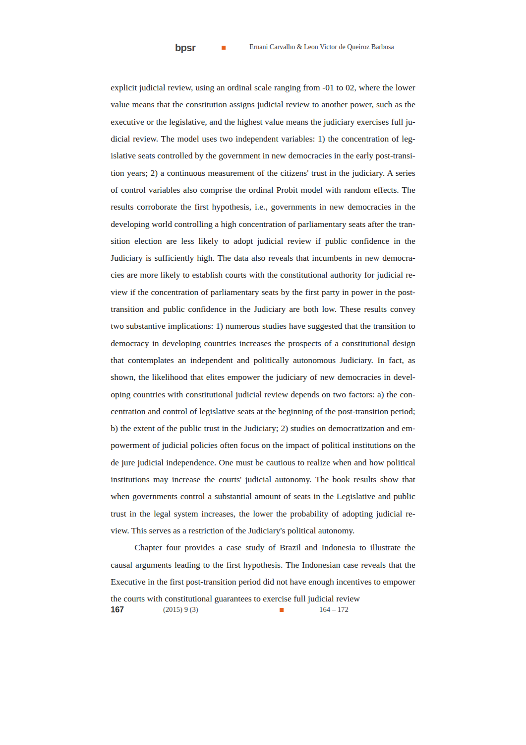bp sr
Ernani Carvalho & Leon Victor de Queiroz Barbosa
explicit judicial review, using an ordinal scale ranging from -01 to 02, where the lower value means that the constitution assigns judicial review to another power, such as the executive or the legislative, and the highest value means the judiciary exercises full judicial review. The model uses two independent variables: 1) the concentration of legislative seats controlled by the government in new democracies in the early post-transition years; 2) a continuous measurement of the citizens' trust in the judiciary. A series of control variables also comprise the ordinal Probit model with random effects. The results corroborate the first hypothesis, i.e., governments in new democracies in the developing world controlling a high concentration of parliamentary seats after the transition election are less likely to adopt judicial review if public confidence in the Judiciary is sufficiently high. The data also reveals that incumbents in new democracies are more likely to establish courts with the constitutional authority for judicial review if the concentration of parliamentary seats by the first party in power in the post-transition and public confidence in the Judiciary are both low. These results convey two substantive implications: 1) numerous studies have suggested that the transition to democracy in developing countries increases the prospects of a constitutional design that contemplates an independent and politically autonomous Judiciary. In fact, as shown, the likelihood that elites empower the judiciary of new democracies in developing countries with constitutional judicial review depends on two factors: a) the concentration and control of legislative seats at the beginning of the post-transition period; b) the extent of the public trust in the Judiciary; 2) studies on democratization and empowerment of judicial policies often focus on the impact of political institutions on the de jure judicial independence. One must be cautious to realize when and how political institutions may increase the courts' judicial autonomy. The book results show that when governments control a substantial amount of seats in the Legislative and public trust in the legal system increases, the lower the probability of adopting judicial review. This serves as a restriction of the Judiciary's political autonomy.
Chapter four provides a case study of Brazil and Indonesia to illustrate the causal arguments leading to the first hypothesis. The Indonesian case reveals that the Executive in the first post-transition period did not have enough incentives to empower the courts with constitutional guarantees to exercise full judicial review
167
(2015) 9 (3)
164 – 172